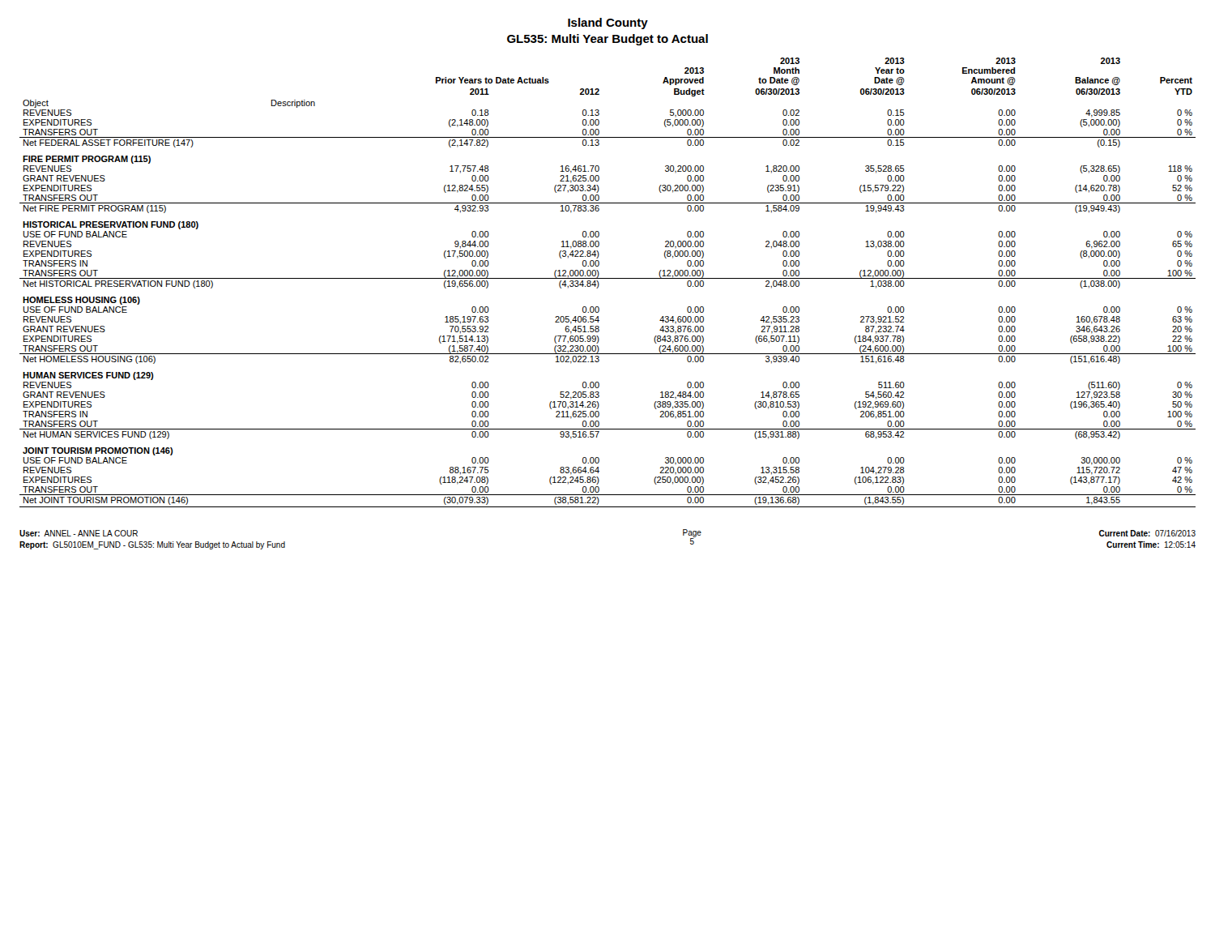Island County
GL535: Multi Year Budget to Actual
| | | Prior Years to Date Actuals | 2013 Approved | 2013 Month to Date @ | 2013 Year to Date @ | 2013 Encumbered Amount @ | 2013 Balance @ | Percent |
| --- | --- | --- | --- | --- | --- | --- | --- | --- |
| 2011 | 2012 | Budget | 06/30/2013 | 06/30/2013 | 06/30/2013 | 06/30/2013 | YTD |
| Object | Description | |
| REVENUES | | 0.18 | 0.13 | 5,000.00 | 0.02 | 0.15 | 0.00 | 4,999.85 | 0 % |
| EXPENDITURES | | (2,148.00) | 0.00 | (5,000.00) | 0.00 | 0.00 | 0.00 | (5,000.00) | 0 % |
| TRANSFERS OUT | | 0.00 | 0.00 | 0.00 | 0.00 | 0.00 | 0.00 | 0.00 | 0 % |
| Net FEDERAL ASSET FORFEITURE (147) | (2,147.82) | 0.13 | 0.00 | 0.02 | 0.15 | 0.00 | (0.15) | |
| FIRE PERMIT PROGRAM (115) |
| REVENUES | | 17,757.48 | 16,461.70 | 30,200.00 | 1,820.00 | 35,528.65 | 0.00 | (5,328.65) | 118 % |
| GRANT REVENUES | | 0.00 | 21,625.00 | 0.00 | 0.00 | 0.00 | 0.00 | 0.00 | 0 % |
| EXPENDITURES | | (12,824.55) | (27,303.34) | (30,200.00) | (235.91) | (15,579.22) | 0.00 | (14,620.78) | 52 % |
| TRANSFERS OUT | | 0.00 | 0.00 | 0.00 | 0.00 | 0.00 | 0.00 | 0.00 | 0 % |
| Net FIRE PERMIT PROGRAM (115) | 4,932.93 | 10,783.36 | 0.00 | 1,584.09 | 19,949.43 | 0.00 | (19,949.43) | |
| HISTORICAL PRESERVATION FUND (180) |
| USE OF FUND BALANCE | | 0.00 | 0.00 | 0.00 | 0.00 | 0.00 | 0.00 | 0.00 | 0 % |
| REVENUES | | 9,844.00 | 11,088.00 | 20,000.00 | 2,048.00 | 13,038.00 | 0.00 | 6,962.00 | 65 % |
| EXPENDITURES | | (17,500.00) | (3,422.84) | (8,000.00) | 0.00 | 0.00 | 0.00 | (8,000.00) | 0 % |
| TRANSFERS IN | | 0.00 | 0.00 | 0.00 | 0.00 | 0.00 | 0.00 | 0.00 | 0 % |
| TRANSFERS OUT | | (12,000.00) | (12,000.00) | (12,000.00) | 0.00 | (12,000.00) | 0.00 | 0.00 | 100 % |
| Net HISTORICAL PRESERVATION FUND (180) | (19,656.00) | (4,334.84) | 0.00 | 2,048.00 | 1,038.00 | 0.00 | (1,038.00) | |
| HOMELESS HOUSING (106) |
| USE OF FUND BALANCE | | 0.00 | 0.00 | 0.00 | 0.00 | 0.00 | 0.00 | 0.00 | 0 % |
| REVENUES | | 185,197.63 | 205,406.54 | 434,600.00 | 42,535.23 | 273,921.52 | 0.00 | 160,678.48 | 63 % |
| GRANT REVENUES | | 70,553.92 | 6,451.58 | 433,876.00 | 27,911.28 | 87,232.74 | 0.00 | 346,643.26 | 20 % |
| EXPENDITURES | | (171,514.13) | (77,605.99) | (843,876.00) | (66,507.11) | (184,937.78) | 0.00 | (658,938.22) | 22 % |
| TRANSFERS OUT | | (1,587.40) | (32,230.00) | (24,600.00) | 0.00 | (24,600.00) | 0.00 | 0.00 | 100 % |
| Net HOMELESS HOUSING (106) | 82,650.02 | 102,022.13 | 0.00 | 3,939.40 | 151,616.48 | 0.00 | (151,616.48) | |
| HUMAN SERVICES FUND (129) |
| REVENUES | | 0.00 | 0.00 | 0.00 | 0.00 | 511.60 | 0.00 | (511.60) | 0 % |
| GRANT REVENUES | | 0.00 | 52,205.83 | 182,484.00 | 14,878.65 | 54,560.42 | 0.00 | 127,923.58 | 30 % |
| EXPENDITURES | | 0.00 | (170,314.26) | (389,335.00) | (30,810.53) | (192,969.60) | 0.00 | (196,365.40) | 50 % |
| TRANSFERS IN | | 0.00 | 211,625.00 | 206,851.00 | 0.00 | 206,851.00 | 0.00 | 0.00 | 100 % |
| TRANSFERS OUT | | 0.00 | 0.00 | 0.00 | 0.00 | 0.00 | 0.00 | 0.00 | 0 % |
| Net HUMAN SERVICES FUND (129) | 0.00 | 93,516.57 | 0.00 | (15,931.88) | 68,953.42 | 0.00 | (68,953.42) | |
| JOINT TOURISM PROMOTION (146) |
| USE OF FUND BALANCE | | 0.00 | 0.00 | 30,000.00 | 0.00 | 0.00 | 0.00 | 30,000.00 | 0 % |
| REVENUES | | 88,167.75 | 83,664.64 | 220,000.00 | 13,315.58 | 104,279.28 | 0.00 | 115,720.72 | 47 % |
| EXPENDITURES | | (118,247.08) | (122,245.86) | (250,000.00) | (32,452.26) | (106,122.83) | 0.00 | (143,877.17) | 42 % |
| TRANSFERS OUT | | 0.00 | 0.00 | 0.00 | 0.00 | 0.00 | 0.00 | 0.00 | 0 % |
| Net JOINT TOURISM PROMOTION (146) | (30,079.33) | (38,581.22) | 0.00 | (19,136.68) | (1,843.55) | 0.00 | 1,843.55 | |
User: ANNEL - ANNE LA COUR
Report: GL5010EM_FUND - GL535: Multi Year Budget to Actual by Fund
Page
5
Current Date: 07/16/2013
Current Time: 12:05:14